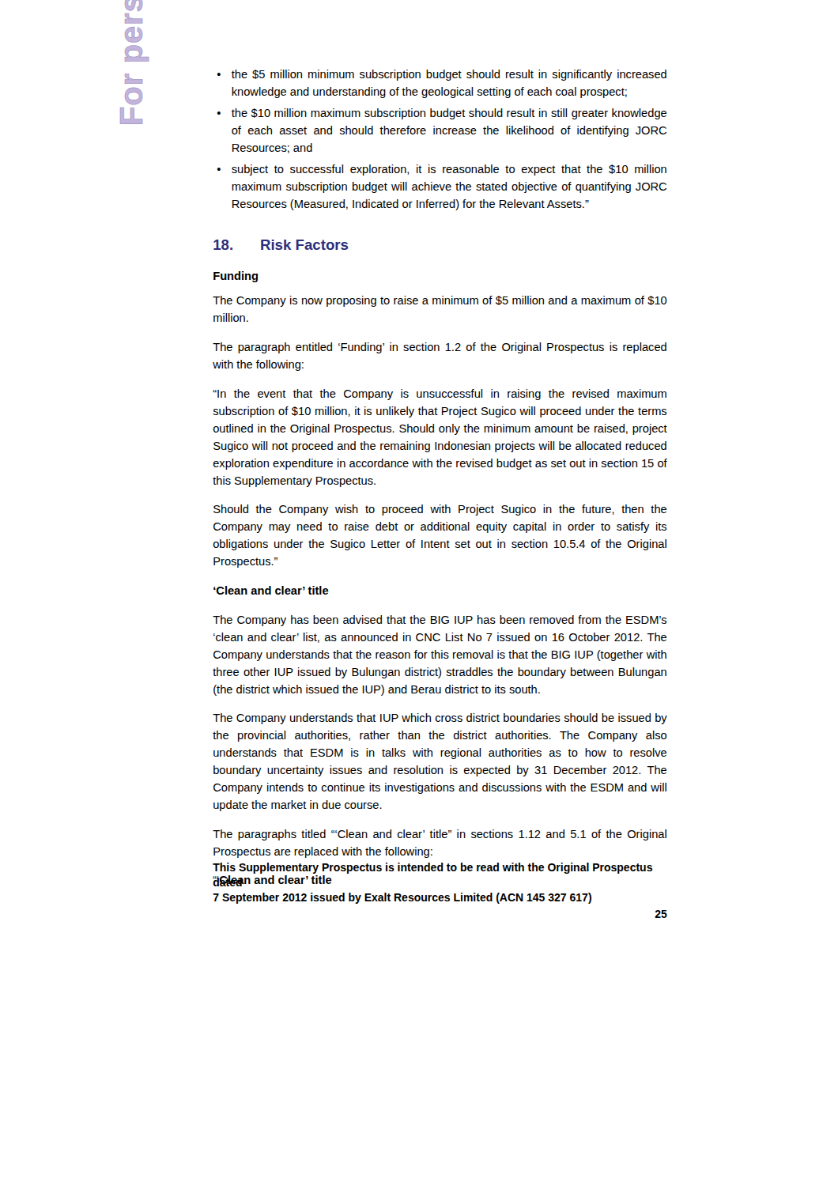For personal use only
the $5 million minimum subscription budget should result in significantly increased knowledge and understanding of the geological setting of each coal prospect;
the $10 million maximum subscription budget should result in still greater knowledge of each asset and should therefore increase the likelihood of identifying JORC Resources; and
subject to successful exploration, it is reasonable to expect that the $10 million maximum subscription budget will achieve the stated objective of quantifying JORC Resources (Measured, Indicated or Inferred) for the Relevant Assets.”
18. Risk Factors
Funding
The Company is now proposing to raise a minimum of $5 million and a maximum of $10 million.
The paragraph entitled ‘Funding’ in section 1.2 of the Original Prospectus is replaced with the following:
“In the event that the Company is unsuccessful in raising the revised maximum subscription of $10 million, it is unlikely that Project Sugico will proceed under the terms outlined in the Original Prospectus. Should only the minimum amount be raised, project Sugico will not proceed and the remaining Indonesian projects will be allocated reduced exploration expenditure in accordance with the revised budget as set out in section 15 of this Supplementary Prospectus.
Should the Company wish to proceed with Project Sugico in the future, then the Company may need to raise debt or additional equity capital in order to satisfy its obligations under the Sugico Letter of Intent set out in section 10.5.4 of the Original Prospectus.”
‘Clean and clear’ title
The Company has been advised that the BIG IUP has been removed from the ESDM’s ‘clean and clear’ list, as announced in CNC List No 7 issued on 16 October 2012. The Company understands that the reason for this removal is that the BIG IUP (together with three other IUP issued by Bulungan district) straddles the boundary between Bulungan (the district which issued the IUP) and Berau district to its south.
The Company understands that IUP which cross district boundaries should be issued by the provincial authorities, rather than the district authorities. The Company also understands that ESDM is in talks with regional authorities as to how to resolve boundary uncertainty issues and resolution is expected by 31 December 2012. The Company intends to continue its investigations and discussions with the ESDM and will update the market in due course.
The paragraphs titled “‘Clean and clear’ title” in sections 1.12 and 5.1 of the Original Prospectus are replaced with the following:
“‘Clean and clear’ title
This Supplementary Prospectus is intended to be read with the Original Prospectus dated
7 September 2012 issued by Exalt Resources Limited (ACN 145 327 617)
25